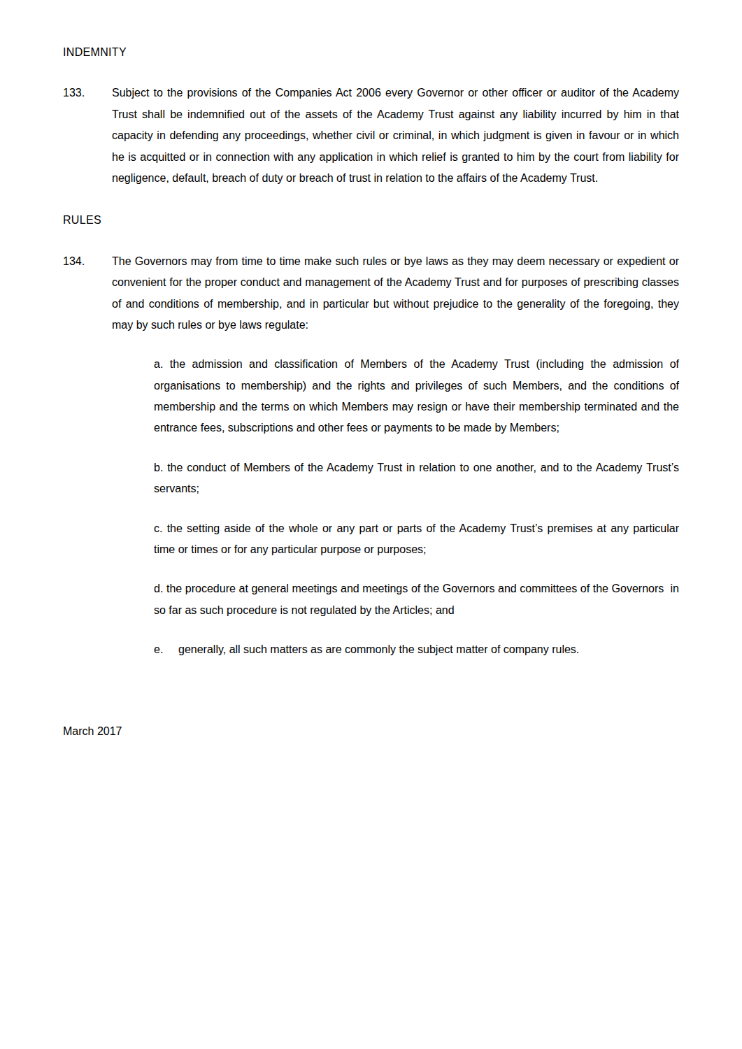INDEMNITY
133.
Subject to the provisions of the Companies Act 2006 every Governor or other officer or auditor of the Academy Trust shall be indemnified out of the assets of the Academy Trust against any liability incurred by him in that capacity in defending any proceedings, whether civil or criminal, in which judgment is given in favour or in which he is acquitted or in connection with any application in which relief is granted to him by the court from liability for negligence, default, breach of duty or breach of trust in relation to the affairs of the Academy Trust.
RULES
134.
The Governors may from time to time make such rules or bye laws as they may deem necessary or expedient or convenient for the proper conduct and management of the Academy Trust and for purposes of prescribing classes of and conditions of membership, and in particular but without prejudice to the generality of the foregoing, they may by such rules or bye laws regulate:
a. the admission and classification of Members of the Academy Trust (including the admission of organisations to membership) and the rights and privileges of such Members, and the conditions of membership and the terms on which Members may resign or have their membership terminated and the entrance fees, subscriptions and other fees or payments to be made by Members;
b. the conduct of Members of the Academy Trust in relation to one another, and to the Academy Trust’s servants;
c. the setting aside of the whole or any part or parts of the Academy Trust’s premises at any particular time or times or for any particular purpose or purposes;
d. the procedure at general meetings and meetings of the Governors and committees of the Governors in so far as such procedure is not regulated by the Articles; and
e. generally, all such matters as are commonly the subject matter of company rules.
March 2017